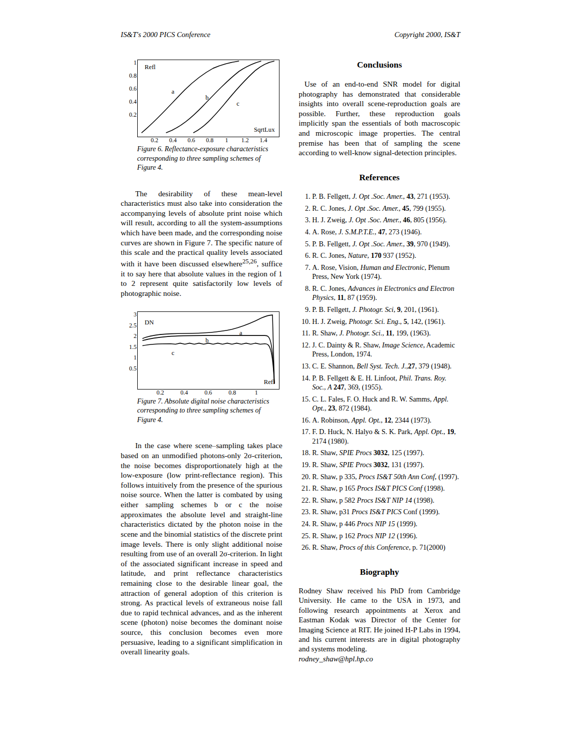IS&T's 2000 PICS Conference
Copyright 2000, IS&T
1 0.8 0.6 0.4 0.2
Refl
a
b
c
SqrtLux
0.2 0.4 0.6 0.8 1 1.2 1.4
Figure 6. Reflectance-exposure characteristics corresponding to three sampling schemes of Figure 4.
The desirability of these mean-level characteristics must also take into consideration the accompanying levels of absolute print noise which will result, according to all the system-assumptions which have been made, and the corresponding noise curves are shown in Figure 7. The specific nature of this scale and the practical quality levels associated with it have been discussed elsewhere25,26, suffice it to say here that absolute values in the region of 1 to 2 represent quite satisfactorily low levels of photographic noise.
3 2.5 2 1.5 1 0.5
DN
a
b
c
Refl
0.2 0.4 0.6 0.8 1
Figure 7. Absolute digital noise characteristics corresponding to three sampling schemes of Figure 4.
In the case where scene–sampling takes place based on an unmodified photons-only 2σ-criterion, the noise becomes disproportionately high at the low-exposure (low print-reflectance region). This follows intuitively from the presence of the spurious noise source. When the latter is combated by using either sampling schemes b or c the noise approximates the absolute level and straight-line characteristics dictated by the photon noise in the scene and the binomial statistics of the discrete print image levels. There is only slight additional noise resulting from use of an overall 2σ-criterion. In light of the associated significant increase in speed and latitude, and print reflectance characteristics remaining close to the desirable linear goal, the attraction of general adoption of this criterion is strong. As practical levels of extraneous noise fall due to rapid technical advances, and as the inherent scene (photon) noise becomes the dominant noise source, this conclusion becomes even more persuasive, leading to a significant simplification in overall linearity goals.
Conclusions
Use of an end-to-end SNR model for digital photography has demonstrated that considerable insights into overall scene-reproduction goals are possible. Further, these reproduction goals implicitly span the essentials of both macroscopic and microscopic image properties. The central premise has been that of sampling the scene according to well-know signal-detection principles.
References
P. B. Fellgett, J. Opt .Soc. Amer., 43, 271 (1953).
R. C. Jones, J. Opt .Soc. Amer., 45, 799 (1955).
H. J. Zweig, J. Opt .Soc. Amer., 46, 805 (1956).
A. Rose, J. S.M.P.T.E., 47, 273 (1946).
P. B. Fellgett, J. Opt .Soc. Amer., 39, 970 (1949).
R. C. Jones, Nature, 170 937 (1952).
A. Rose, Vision, Human and Electronic, Plenum Press, New York (1974).
R. C. Jones, Advances in Electronics and Electron Physics, 11, 87 (1959).
P. B. Fellgett, J. Photogr. Sci, 9, 201, (1961).
H. J. Zweig, Photogr. Sci. Eng., 5, 142, (1961).
R. Shaw, J. Photogr. Sci., 11, 199, (1963).
J. C. Dainty & R. Shaw, Image Science, Academic Press, London, 1974.
C. E. Shannon, Bell Syst. Tech. J.,27, 379 (1948).
P. B. Fellgett & E. H. Linfoot, Phil. Trans. Roy. Soc., A 247, 369, (1955).
C. L. Fales, F. O. Huck and R. W. Samms, Appl. Opt., 23, 872 (1984).
A. Robinson, Appl. Opt., 12, 2344 (1973).
F. D. Huck, N. Halyo & S. K. Park, Appl. Opt., 19, 2174 (1980).
R. Shaw, SPIE Procs 3032, 125 (1997).
R. Shaw, SPIE Procs 3032, 131 (1997).
R. Shaw, p 335, Procs IS&T 50th Ann Conf, (1997).
R. Shaw, p 165 Procs IS&T PICS Conf (1998).
R. Shaw, p 582 Procs IS&T NIP 14 (1998).
R. Shaw, p31 Procs IS&T PICS Conf (1999).
R. Shaw, p 446 Procs NIP 15 (1999).
R. Shaw, p 162 Procs NIP 12 (1996).
R. Shaw, Procs of this Conference, p. 71(2000)
Biography
Rodney Shaw received his PhD from Cambridge University. He came to the USA in 1973, and following research appointments at Xerox and Eastman Kodak was Director of the Center for Imaging Science at RIT. He joined H-P Labs in 1994, and his current interests are in digital photography and systems modeling.
rodney_shaw@hpl.hp.co